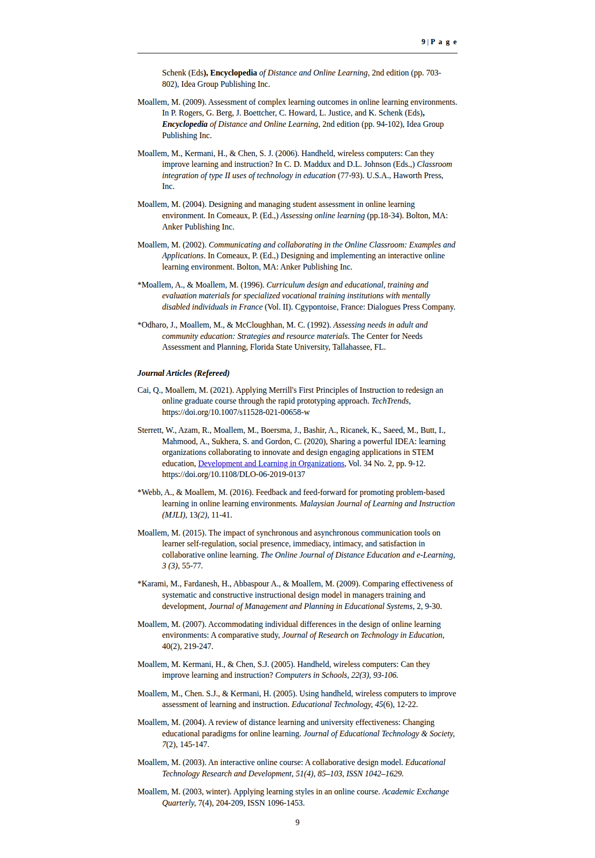9 | P a g e
Schenk (Eds), Encyclopedia of Distance and Online Learning, 2nd edition (pp. 703-802), Idea Group Publishing Inc.
Moallem, M. (2009). Assessment of complex learning outcomes in online learning environments. In P. Rogers, G. Berg, J. Boettcher, C. Howard, L. Justice, and K. Schenk (Eds), Encyclopedia of Distance and Online Learning, 2nd edition (pp. 94-102), Idea Group Publishing Inc.
Moallem, M., Kermani, H., & Chen, S. J. (2006). Handheld, wireless computers: Can they improve learning and instruction? In C. D. Maddux and D.L. Johnson (Eds.,) Classroom integration of type II uses of technology in education (77-93). U.S.A., Haworth Press, Inc.
Moallem, M. (2004). Designing and managing student assessment in online learning environment. In Comeaux, P. (Ed.,) Assessing online learning (pp.18-34). Bolton, MA: Anker Publishing Inc.
Moallem, M. (2002). Communicating and collaborating in the Online Classroom: Examples and Applications. In Comeaux, P. (Ed.,) Designing and implementing an interactive online learning environment. Bolton, MA: Anker Publishing Inc.
*Moallem, A., & Moallem, M. (1996). Curriculum design and educational, training and evaluation materials for specialized vocational training institutions with mentally disabled individuals in France (Vol. II). Cgypontoise, France: Dialogues Press Company.
*Odharo, J., Moallem, M., & McCloughhan, M. C. (1992). Assessing needs in adult and community education: Strategies and resource materials. The Center for Needs Assessment and Planning, Florida State University, Tallahassee, FL.
Journal Articles (Refereed)
Cai, Q., Moallem, M. (2021). Applying Merrill's First Principles of Instruction to redesign an online graduate course through the rapid prototyping approach. TechTrends, https://doi.org/10.1007/s11528-021-00658-w
Sterrett, W., Azam, R., Moallem, M., Boersma, J., Bashir, A., Ricanek, K., Saeed, M., Butt, I., Mahmood, A., Sukhera, S. and Gordon, C. (2020), Sharing a powerful IDEA: learning organizations collaborating to innovate and design engaging applications in STEM education, Development and Learning in Organizations, Vol. 34 No. 2, pp. 9-12. https://doi.org/10.1108/DLO-06-2019-0137
*Webb, A., & Moallem, M. (2016). Feedback and feed-forward for promoting problem-based learning in online learning environments. Malaysian Journal of Learning and Instruction (MJLI), 13(2), 11-41.
Moallem, M. (2015). The impact of synchronous and asynchronous communication tools on learner self-regulation, social presence, immediacy, intimacy, and satisfaction in collaborative online learning. The Online Journal of Distance Education and e-Learning, 3 (3), 55-77.
*Karami, M., Fardanesh, H., Abbaspour A., & Moallem, M. (2009). Comparing effectiveness of systematic and constructive instructional design model in managers training and development, Journal of Management and Planning in Educational Systems, 2, 9-30.
Moallem, M. (2007). Accommodating individual differences in the design of online learning environments: A comparative study, Journal of Research on Technology in Education, 40(2), 219-247.
Moallem, M. Kermani, H., & Chen, S.J. (2005). Handheld, wireless computers: Can they improve learning and instruction? Computers in Schools, 22(3), 93-106.
Moallem, M., Chen. S.J., & Kermani, H. (2005). Using handheld, wireless computers to improve assessment of learning and instruction. Educational Technology, 45(6), 12-22.
Moallem, M. (2004). A review of distance learning and university effectiveness: Changing educational paradigms for online learning. Journal of Educational Technology & Society, 7(2), 145-147.
Moallem, M. (2003). An interactive online course: A collaborative design model. Educational Technology Research and Development, 51(4), 85–103, ISSN 1042–1629.
Moallem, M. (2003, winter). Applying learning styles in an online course. Academic Exchange Quarterly, 7(4), 204-209, ISSN 1096-1453.
9